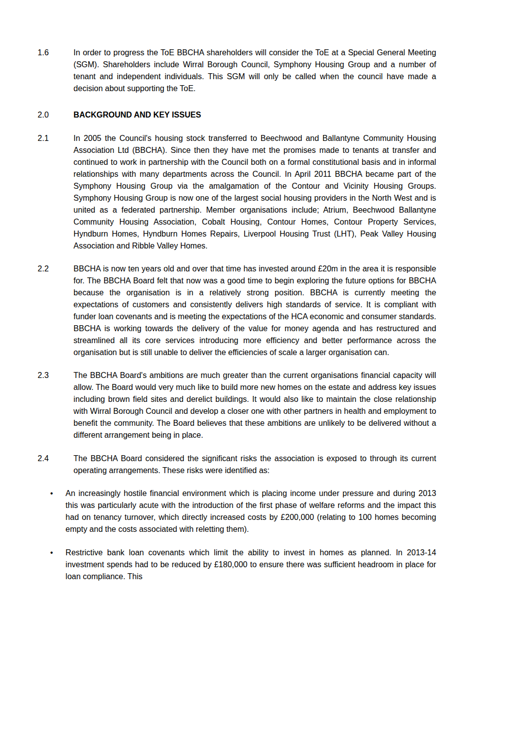1.6
In order to progress the ToE BBCHA shareholders will consider the ToE at a Special General Meeting (SGM). Shareholders include Wirral Borough Council, Symphony Housing Group and a number of tenant and independent individuals. This SGM will only be called when the council have made a decision about supporting the ToE.
2.0 BACKGROUND AND KEY ISSUES
2.1
In 2005 the Council's housing stock transferred to Beechwood and Ballantyne Community Housing Association Ltd (BBCHA). Since then they have met the promises made to tenants at transfer and continued to work in partnership with the Council both on a formal constitutional basis and in informal relationships with many departments across the Council. In April 2011 BBCHA became part of the Symphony Housing Group via the amalgamation of the Contour and Vicinity Housing Groups. Symphony Housing Group is now one of the largest social housing providers in the North West and is united as a federated partnership. Member organisations include; Atrium, Beechwood Ballantyne Community Housing Association, Cobalt Housing, Contour Homes, Contour Property Services, Hyndburn Homes, Hyndburn Homes Repairs, Liverpool Housing Trust (LHT), Peak Valley Housing Association and Ribble Valley Homes.
2.2
BBCHA is now ten years old and over that time has invested around £20m in the area it is responsible for. The BBCHA Board felt that now was a good time to begin exploring the future options for BBCHA because the organisation is in a relatively strong position. BBCHA is currently meeting the expectations of customers and consistently delivers high standards of service. It is compliant with funder loan covenants and is meeting the expectations of the HCA economic and consumer standards. BBCHA is working towards the delivery of the value for money agenda and has restructured and streamlined all its core services introducing more efficiency and better performance across the organisation but is still unable to deliver the efficiencies of scale a larger organisation can.
2.3
The BBCHA Board's ambitions are much greater than the current organisations financial capacity will allow. The Board would very much like to build more new homes on the estate and address key issues including brown field sites and derelict buildings. It would also like to maintain the close relationship with Wirral Borough Council and develop a closer one with other partners in health and employment to benefit the community. The Board believes that these ambitions are unlikely to be delivered without a different arrangement being in place.
2.4
The BBCHA Board considered the significant risks the association is exposed to through its current operating arrangements. These risks were identified as:
• An increasingly hostile financial environment which is placing income under pressure and during 2013 this was particularly acute with the introduction of the first phase of welfare reforms and the impact this had on tenancy turnover, which directly increased costs by £200,000 (relating to 100 homes becoming empty and the costs associated with reletting them).
• Restrictive bank loan covenants which limit the ability to invest in homes as planned. In 2013-14 investment spends had to be reduced by £180,000 to ensure there was sufficient headroom in place for loan compliance. This